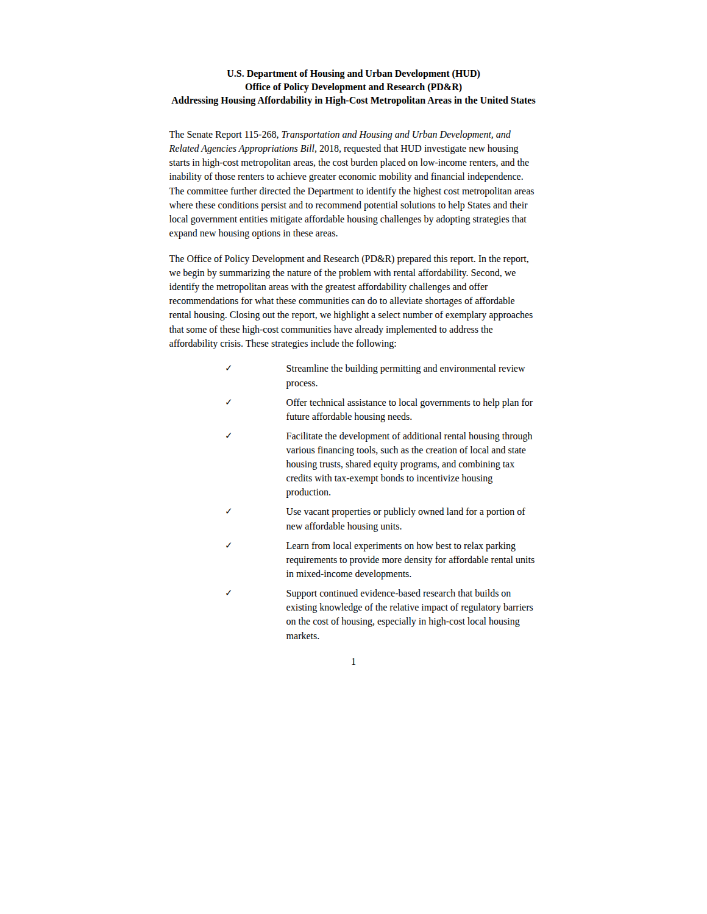U.S. Department of Housing and Urban Development (HUD) Office of Policy Development and Research (PD&R) Addressing Housing Affordability in High-Cost Metropolitan Areas in the United States
The Senate Report 115-268, Transportation and Housing and Urban Development, and Related Agencies Appropriations Bill, 2018, requested that HUD investigate new housing starts in high-cost metropolitan areas, the cost burden placed on low-income renters, and the inability of those renters to achieve greater economic mobility and financial independence. The committee further directed the Department to identify the highest cost metropolitan areas where these conditions persist and to recommend potential solutions to help States and their local government entities mitigate affordable housing challenges by adopting strategies that expand new housing options in these areas.
The Office of Policy Development and Research (PD&R) prepared this report. In the report, we begin by summarizing the nature of the problem with rental affordability. Second, we identify the metropolitan areas with the greatest affordability challenges and offer recommendations for what these communities can do to alleviate shortages of affordable rental housing. Closing out the report, we highlight a select number of exemplary approaches that some of these high-cost communities have already implemented to address the affordability crisis. These strategies include the following:
✓Streamline the building permitting and environmental review process.
✓Offer technical assistance to local governments to help plan for future affordable housing needs.
✓Facilitate the development of additional rental housing through various financing tools, such as the creation of local and state housing trusts, shared equity programs, and combining tax credits with tax-exempt bonds to incentivize housing production.
✓Use vacant properties or publicly owned land for a portion of new affordable housing units.
✓Learn from local experiments on how best to relax parking requirements to provide more density for affordable rental units in mixed-income developments.
✓Support continued evidence-based research that builds on existing knowledge of the relative impact of regulatory barriers on the cost of housing, especially in high-cost local housing markets.
1